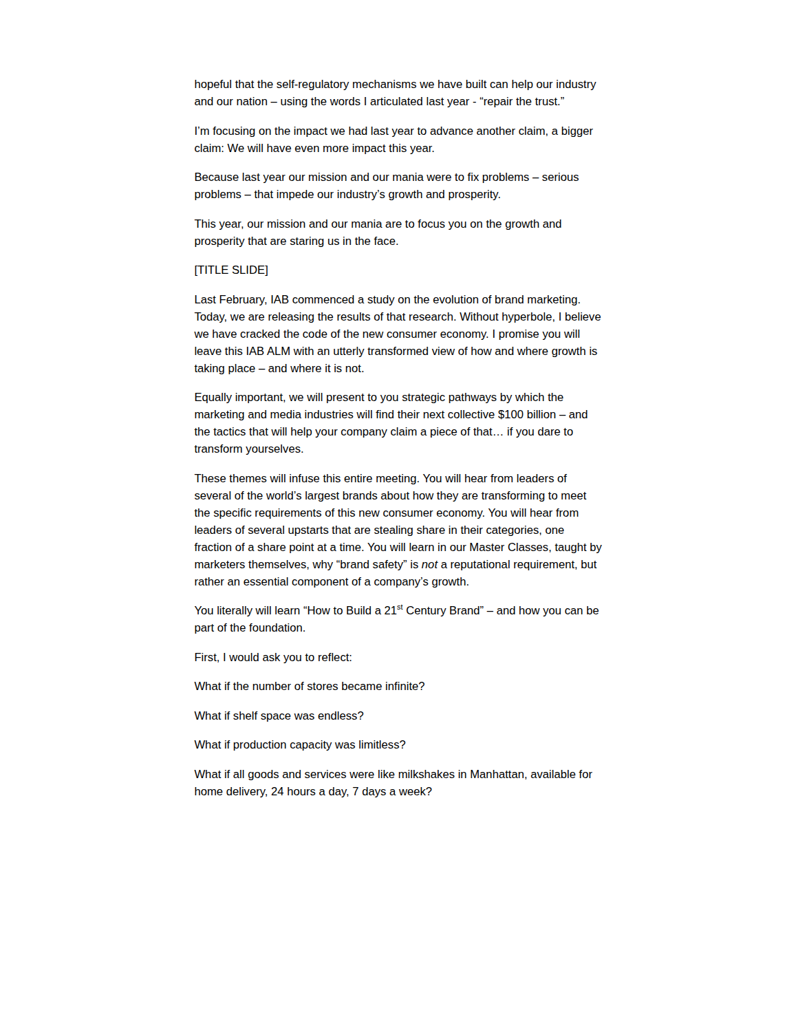hopeful that the self-regulatory mechanisms we have built can help our industry and our nation – using the words I articulated last year - “repair the trust.”
I’m focusing on the impact we had last year to advance another claim, a bigger claim: We will have even more impact this year.
Because last year our mission and our mania were to fix problems – serious problems – that impede our industry’s growth and prosperity.
This year, our mission and our mania are to focus you on the growth and prosperity that are staring us in the face.
[TITLE SLIDE]
Last February, IAB commenced a study on the evolution of brand marketing. Today, we are releasing the results of that research. Without hyperbole, I believe we have cracked the code of the new consumer economy. I promise you will leave this IAB ALM with an utterly transformed view of how and where growth is taking place – and where it is not.
Equally important, we will present to you strategic pathways by which the marketing and media industries will find their next collective $100 billion – and the tactics that will help your company claim a piece of that… if you dare to transform yourselves.
These themes will infuse this entire meeting. You will hear from leaders of several of the world’s largest brands about how they are transforming to meet the specific requirements of this new consumer economy. You will hear from leaders of several upstarts that are stealing share in their categories, one fraction of a share point at a time. You will learn in our Master Classes, taught by marketers themselves, why “brand safety” is not a reputational requirement, but rather an essential component of a company’s growth.
You literally will learn “How to Build a 21st Century Brand” – and how you can be part of the foundation.
First, I would ask you to reflect:
What if the number of stores became infinite?
What if shelf space was endless?
What if production capacity was limitless?
What if all goods and services were like milkshakes in Manhattan, available for home delivery, 24 hours a day, 7 days a week?